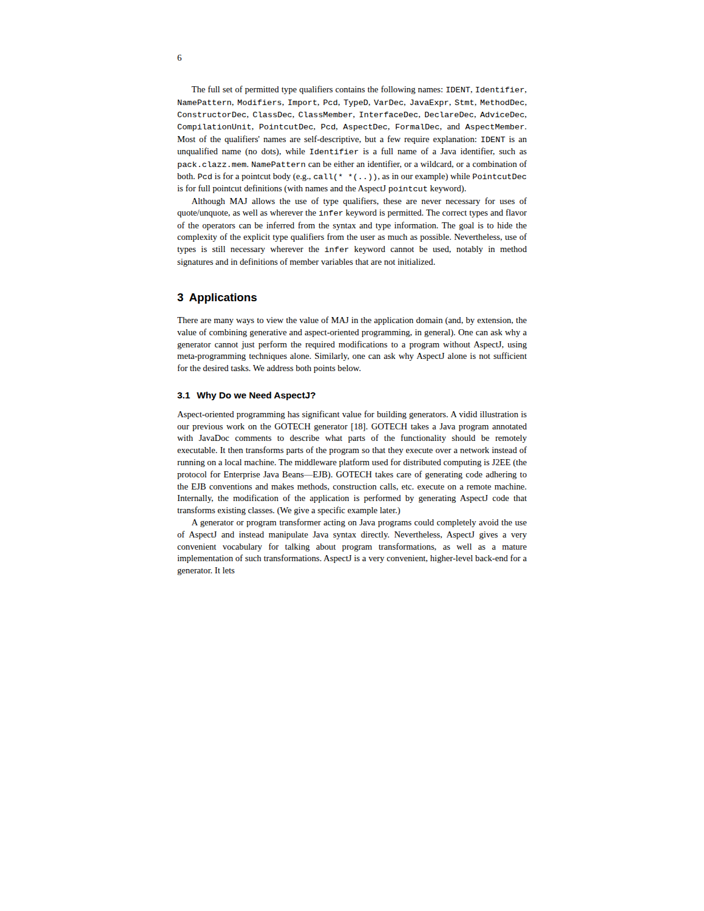6
The full set of permitted type qualifiers contains the following names: IDENT, Identifier, NamePattern, Modifiers, Import, Pcd, TypeD, VarDec, JavaExpr, Stmt, MethodDec, ConstructorDec, ClassDec, ClassMember, InterfaceDec, DeclareDec, AdviceDec, CompilationUnit, PointcutDec, Pcd, AspectDec, FormalDec, and AspectMember. Most of the qualifiers' names are self-descriptive, but a few require explanation: IDENT is an unqualified name (no dots), while Identifier is a full name of a Java identifier, such as pack.clazz.mem. NamePattern can be either an identifier, or a wildcard, or a combination of both. Pcd is for a pointcut body (e.g., call(* *(..)), as in our example) while PointcutDec is for full pointcut definitions (with names and the AspectJ pointcut keyword).
Although MAJ allows the use of type qualifiers, these are never necessary for uses of quote/unquote, as well as wherever the infer keyword is permitted. The correct types and flavor of the operators can be inferred from the syntax and type information. The goal is to hide the complexity of the explicit type qualifiers from the user as much as possible. Nevertheless, use of types is still necessary wherever the infer keyword cannot be used, notably in method signatures and in definitions of member variables that are not initialized.
3 Applications
There are many ways to view the value of MAJ in the application domain (and, by extension, the value of combining generative and aspect-oriented programming, in general). One can ask why a generator cannot just perform the required modifications to a program without AspectJ, using meta-programming techniques alone. Similarly, one can ask why AspectJ alone is not sufficient for the desired tasks. We address both points below.
3.1 Why Do we Need AspectJ?
Aspect-oriented programming has significant value for building generators. A vidid illustration is our previous work on the GOTECH generator [18]. GOTECH takes a Java program annotated with JavaDoc comments to describe what parts of the functionality should be remotely executable. It then transforms parts of the program so that they execute over a network instead of running on a local machine. The middleware platform used for distributed computing is J2EE (the protocol for Enterprise Java Beans—EJB). GOTECH takes care of generating code adhering to the EJB conventions and makes methods, construction calls, etc. execute on a remote machine. Internally, the modification of the application is performed by generating AspectJ code that transforms existing classes. (We give a specific example later.)
A generator or program transformer acting on Java programs could completely avoid the use of AspectJ and instead manipulate Java syntax directly. Nevertheless, AspectJ gives a very convenient vocabulary for talking about program transformations, as well as a mature implementation of such transformations. AspectJ is a very convenient, higher-level back-end for a generator. It lets